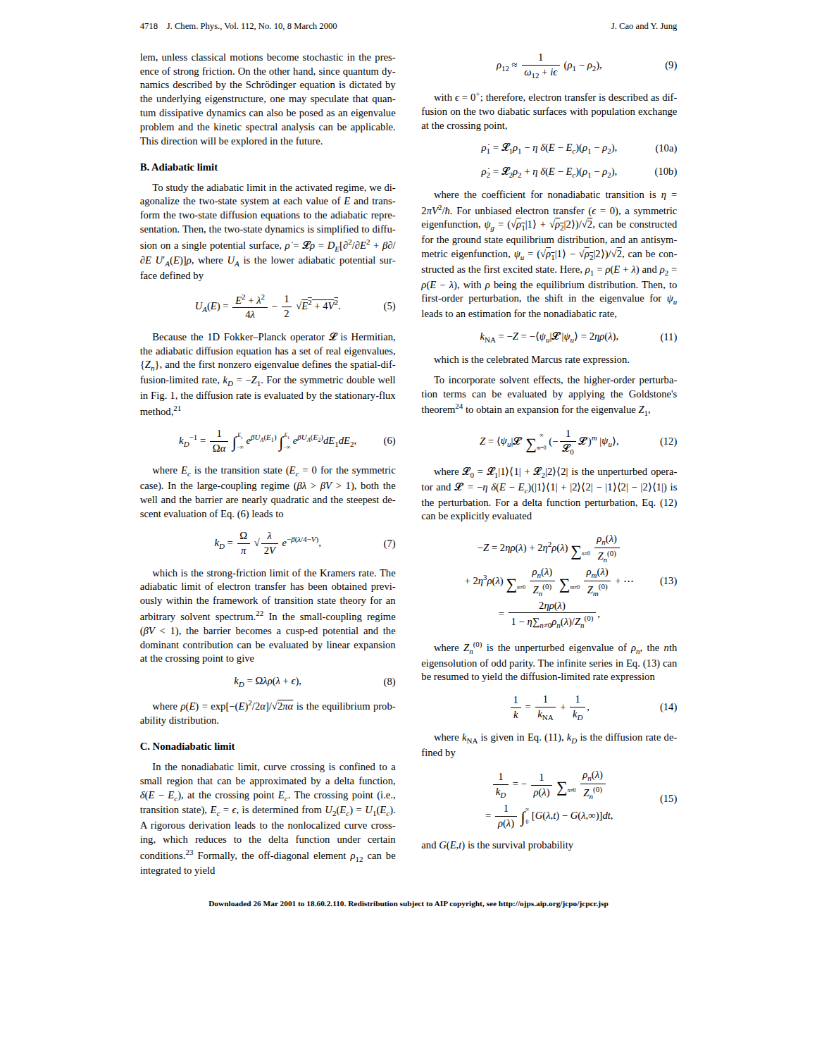4718 J. Chem. Phys., Vol. 112, No. 10, 8 March 2000
J. Cao and Y. Jung
lem, unless classical motions become stochastic in the presence of strong friction. On the other hand, since quantum dynamics described by the Schrödinger equation is dictated by the underlying eigenstructure, one may speculate that quantum dissipative dynamics can also be posed as an eigenvalue problem and the kinetic spectral analysis can be applicable. This direction will be explored in the future.
B. Adiabatic limit
To study the adiabatic limit in the activated regime, we diagonalize the two-state system at each value of E and transform the two-state diffusion equations to the adiabatic representation. Then, the two-state dynamics is simplified to diffusion on a single potential surface, ρ̇ = 𝓛ρ = DE[∂2/∂E2 + β∂/∂E U′A(E)]ρ, where UA is the lower adiabatic potential surface defined by
UA(E) = E2 + λ24λ − 12 √E2 + 4V2. (5)
Because the 1D Fokker–Planck operator 𝓛 is Hermitian, the adiabatic diffusion equation has a set of real eigenvalues, {Zn}, and the first nonzero eigenvalue defines the spatial-diffusion-limited rate, kD = −Z1. For the symmetric double well in Fig. 1, the diffusion rate is evaluated by the stationary-flux method,21
kD−1 = 1 Ωα ∫Ec
−∞ eβUA(E1) ∫E1
−∞ eβUA(E2)dE1dE2, (6)
where Ec is the transition state (Ec = 0 for the symmetric case). In the large-coupling regime (βλ > βV > 1), both the well and the barrier are nearly quadratic and the steepest descent evaluation of Eq. (6) leads to
kD = Ωπ √λ 2V e−β(λ/4−V), (7)
which is the strong-friction limit of the Kramers rate. The adiabatic limit of electron transfer has been obtained previously within the framework of transition state theory for an arbitrary solvent spectrum.22 In the small-coupling regime (βV < 1), the barrier becomes a cusp-ed potential and the dominant contribution can be evaluated by linear expansion at the crossing point to give
kD = Ωλρ(λ + ϵ), (8)
where ρ(E) = exp[−(E)2/2α]/√2πα is the equilibrium probability distribution.
C. Nonadiabatic limit
In the nonadiabatic limit, curve crossing is confined to a small region that can be approximated by a delta function, δ(E − Ec), at the crossing point Ec. The crossing point (i.e., transition state), Ec = ϵ, is determined from U2(Ec) = U1(Ec). A rigorous derivation leads to the nonlocalized curve crossing, which reduces to the delta function under certain conditions.23 Formally, the off-diagonal element ρ12 can be integrated to yield
ρ12 ≈ 1 ω12 + iϵ (ρ1 − ρ2), (9)
with ϵ = 0+; therefore, electron transfer is described as diffusion on the two diabatic surfaces with population exchange at the crossing point,
ρ̇1 = 𝓛1ρ1 − η δ(E − Ec)(ρ1 − ρ2), (10a)
ρ̇2 = 𝓛2ρ2 + η δ(E − Ec)(ρ1 − ρ2), (10b)
where the coefficient for nonadiabatic transition is η = 2πV2/ħ. For unbiased electron transfer (ϵ = 0), a symmetric eigenfunction, ψg = (√ρ1|1⟩ + √ρ2|2⟩)/√2, can be constructed for the ground state equilibrium distribution, and an antisymmetric eigenfunction, ψu = (√ρ1|1⟩ − √ρ2|2⟩)/√2, can be constructed as the first excited state. Here, ρ1 = ρ(E + λ) and ρ2 = ρ(E − λ), with ρ being the equilibrium distribution. Then, to first-order perturbation, the shift in the eigenvalue for ψu leads to an estimation for the nonadiabatic rate,
kNA = −Z = −⟨ψu|𝓛′|ψu⟩ = 2ηρ(λ), (11)
which is the celebrated Marcus rate expression.
To incorporate solvent effects, the higher-order perturbation terms can be evaluated by applying the Goldstone's theorem24 to obtain an expansion for the eigenvalue Z1,
Z = ⟨ψu|𝓛′ ∑∞
m=0 (−1 𝓛0 𝓛′)m |ψu⟩, (12)
where 𝓛0 = 𝓛1|1⟩⟨1| + 𝓛2|2⟩⟨2| is the unperturbed operator and 𝓛′ = −η δ(E − Ec)(|1⟩⟨1| + |2⟩⟨2| − |1⟩⟨2| − |2⟩⟨1|) is the perturbation. For a delta function perturbation, Eq. (12) can be explicitly evaluated
−Z = 2ηρ(λ) + 2η2ρ(λ) ∑
n≠0 ρn(λ) Zn(0)
+ 2η3ρ(λ) ∑
n≠0 ρn(λ) Zn(0) ∑
m≠0 ρm(λ) Zm(0) + ⋯
= 2ηρ(λ) 1 − η∑n≠0ρn(λ)/Zn(0), (13)
where Zn(0) is the unperturbed eigenvalue of ρn, the nth eigensolution of odd parity. The infinite series in Eq. (13) can be resumed to yield the diffusion-limited rate expression
1 k = 1 kNA + 1 kD, (14)
where kNA is given in Eq. (11), kD is the diffusion rate defined by
1 kD = − 1 ρ(λ) ∑
n≠0 ρn(λ) Zn(0)
= 1 ρ(λ) ∫∞
0 [G(λ,t) − G(λ,∞)]dt, (15)
and G(E,t) is the survival probability
Downloaded 26 Mar 2001 to 18.60.2.110. Redistribution subject to AIP copyright, see http://ojps.aip.org/jcpo/jcpcr.jsp